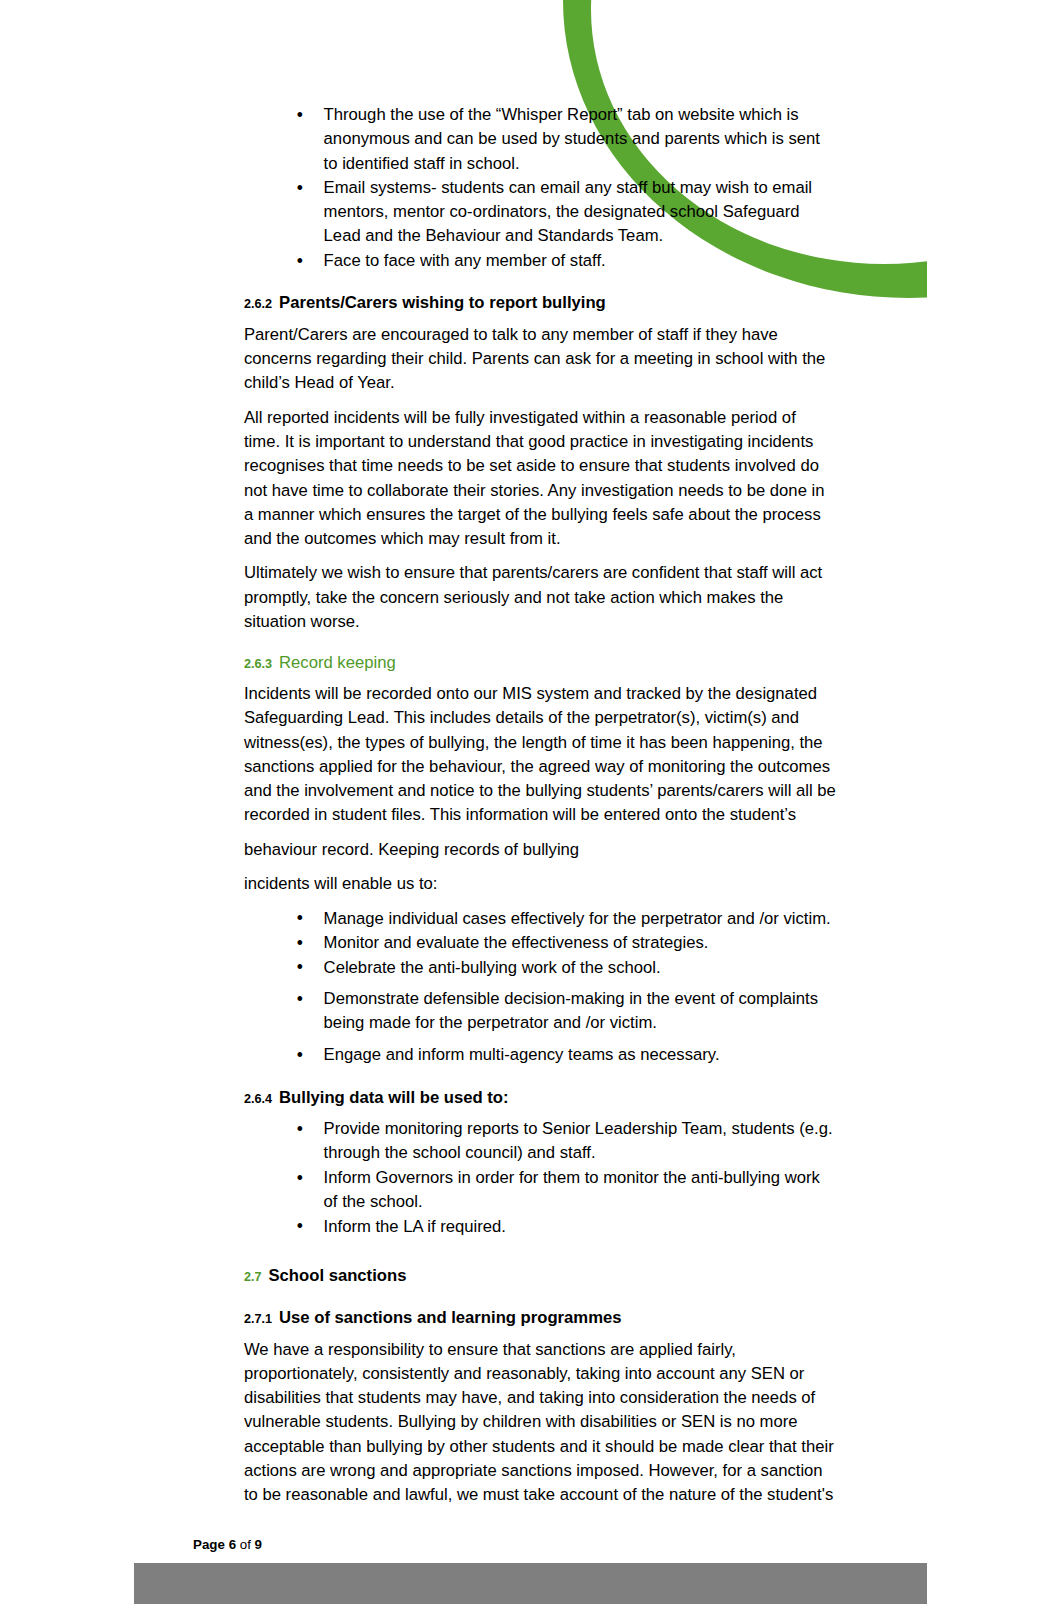Through the use of the “Whisper Report” tab on website which is anonymous and can be used by students and parents which is sent to identified staff in school.
Email systems- students can email any staff but may wish to email mentors, mentor co-ordinators, the designated school Safeguard Lead and the Behaviour and Standards Team.
Face to face with any member of staff.
2.6.2 Parents/Carers wishing to report bullying
Parent/Carers are encouraged to talk to any member of staff if they have concerns regarding their child. Parents can ask for a meeting in school with the child’s Head of Year.
All reported incidents will be fully investigated within a reasonable period of time. It is important to understand that good practice in investigating incidents recognises that time needs to be set aside to ensure that students involved do not have time to collaborate their stories. Any investigation needs to be done in a manner which ensures the target of the bullying feels safe about the process and the outcomes which may result from it.
Ultimately we wish to ensure that parents/carers are confident that staff will act promptly, take the concern seriously and not take action which makes the situation worse.
2.6.3 Record keeping
Incidents will be recorded onto our MIS system and tracked by the designated Safeguarding Lead. This includes details of the perpetrator(s), victim(s) and witness(es), the types of bullying, the length of time it has been happening, the sanctions applied for the behaviour, the agreed way of monitoring the outcomes and the involvement and notice to the bullying students’ parents/carers will all be recorded in student files. This information will be entered onto the student’s
behaviour record. Keeping records of bullying
incidents will enable us to:
Manage individual cases effectively for the perpetrator and /or victim.
Monitor and evaluate the effectiveness of strategies.
Celebrate the anti-bullying work of the school.
Demonstrate defensible decision-making in the event of complaints being made for the perpetrator and /or victim.
Engage and inform multi-agency teams as necessary.
2.6.4 Bullying data will be used to:
Provide monitoring reports to Senior Leadership Team, students (e.g. through the school council) and staff.
Inform Governors in order for them to monitor the anti-bullying work of the school.
Inform the LA if required.
2.7 School sanctions
2.7.1 Use of sanctions and learning programmes
We have a responsibility to ensure that sanctions are applied fairly, proportionately, consistently and reasonably, taking into account any SEN or disabilities that students may have, and taking into consideration the needs of vulnerable students. Bullying by children with disabilities or SEN is no more acceptable than bullying by other students and it should be made clear that their actions are wrong and appropriate sanctions imposed. However, for a sanction to be reasonable and lawful, we must take account of the nature of the student's
Page 6 of 9